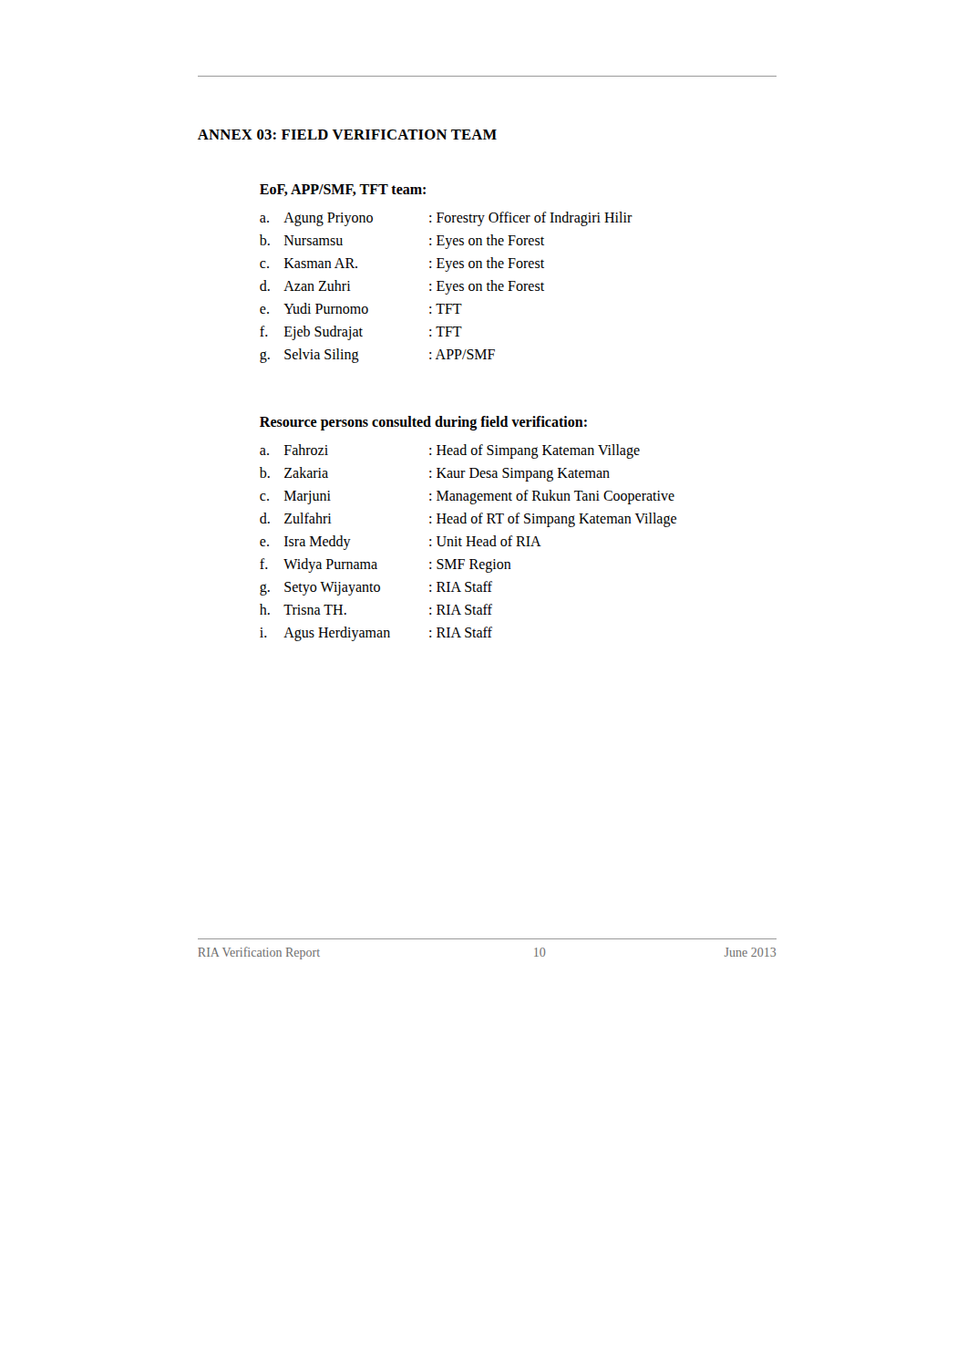ANNEX 03: FIELD VERIFICATION TEAM
EoF, APP/SMF, TFT team:
| a. | Agung Priyono | : Forestry Officer of Indragiri Hilir |
| b. | Nursamsu | : Eyes on the Forest |
| c. | Kasman AR. | : Eyes on the Forest |
| d. | Azan Zuhri | : Eyes on the Forest |
| e. | Yudi Purnomo | : TFT |
| f. | Ejeb Sudrajat | : TFT |
| g. | Selvia Siling | : APP/SMF |
Resource persons consulted during field verification:
| a. | Fahrozi | : Head of Simpang Kateman Village |
| b. | Zakaria | : Kaur Desa Simpang Kateman |
| c. | Marjuni | : Management of Rukun Tani Cooperative |
| d. | Zulfahri | : Head of RT of Simpang Kateman Village |
| e. | Isra Meddy | : Unit Head of RIA |
| f. | Widya Purnama | : SMF Region |
| g. | Setyo Wijayanto | : RIA Staff |
| h. | Trisna TH. | : RIA Staff |
| i. | Agus Herdiyaman | : RIA Staff |
RIA Verification Report
10
June 2013